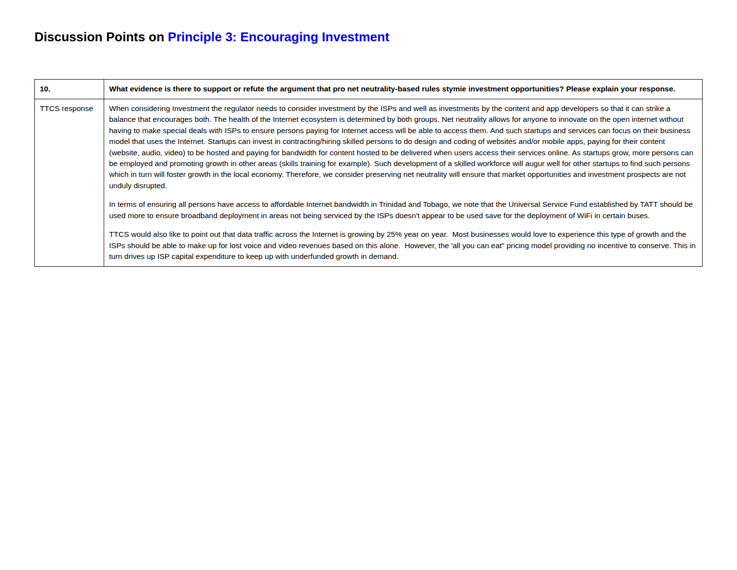Discussion Points on Principle 3: Encouraging Investment
| 10. | What evidence is there to support or refute the argument that pro net neutrality-based rules stymie investment opportunities? Please explain your response. |
| TTCS response | When considering Investment the regulator needs to consider investment by the ISPs and well as investments by the content and app developers so that it can strike a balance that encourages both. The health of the Internet ecosystem is determined by both groups. Net neutrality allows for anyone to innovate on the open internet without having to make special deals with ISPs to ensure persons paying for Internet access will be able to access them. And such startups and services can focus on their business model that uses the Internet. Startups can invest in contracting/hiring skilled persons to do design and coding of websites and/or mobile apps, paying for their content (website, audio, video) to be hosted and paying for bandwidth for content hosted to be delivered when users access their services online. As startups grow, more persons can be employed and promoting growth in other areas (skills training for example). Such development of a skilled workforce will augur well for other startups to find such persons which in turn will foster growth in the local economy. Therefore, we consider preserving net neutrality will ensure that market opportunities and investment prospects are not unduly disrupted. In terms of ensuring all persons have access to affordable Internet bandwidth in Trinidad and Tobago, we note that the Universal Service Fund established by TATT should be used more to ensure broadband deployment in areas not being serviced by the ISPs doesn't appear to be used save for the deployment of WiFi in certain buses. TTCS would also like to point out that data traffic across the Internet is growing by 25% year on year. Most businesses would love to experience this type of growth and the ISPs should be able to make up for lost voice and video revenues based on this alone. However, the 'all you can eat" pricing model providing no incentive to conserve. This in turn drives up ISP capital expenditure to keep up with underfunded growth in demand. |